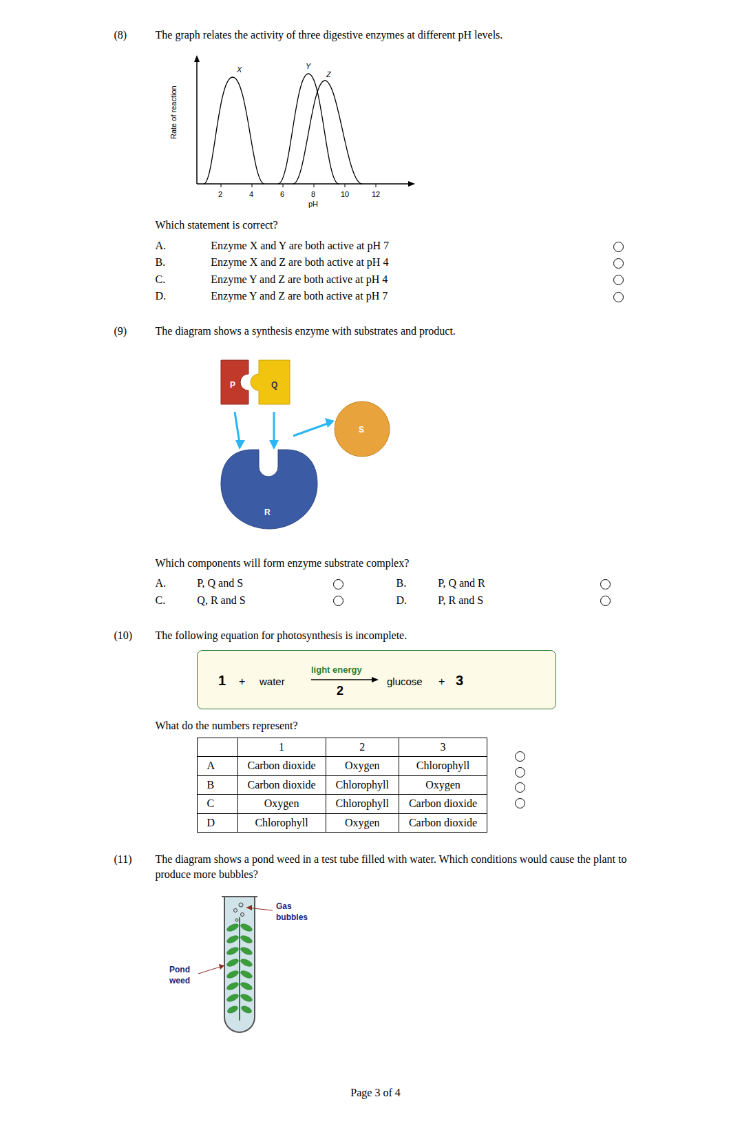(8)
The graph relates the activity of three digestive enzymes at different pH levels.
Rate of reaction 2 4 6 8 10 12 pH X Y Z
Which statement is correct?
| A. | Enzyme X and Y are both active at pH 7 | |
| B. | Enzyme X and Z are both active at pH 4 | |
| C. | Enzyme Y and Z are both active at pH 4 | |
| D. | Enzyme Y and Z are both active at pH 7 | |
(9)
The diagram shows a synthesis enzyme with substrates and product.
P Q S R
Which components will form enzyme substrate complex?
| A. | P, Q and S | | B. | P, Q and R | |
| C. | Q, R and S | | D. | P, R and S | |
(10)
The following equation for photosynthesis is incomplete.
1 + water light energy 2 glucose + 3
What do the numbers represent?
| | 1 | 2 | 3 |
| A | Carbon dioxide | Oxygen | Chlorophyll |
| B | Carbon dioxide | Chlorophyll | Oxygen |
| C | Oxygen | Chlorophyll | Carbon dioxide |
| D | Chlorophyll | Oxygen | Carbon dioxide |
(11)
The diagram shows a pond weed in a test tube filled with water. Which conditions would cause the plant to produce more bubbles?
Pond weed Gas bubbles
Page 3 of 4